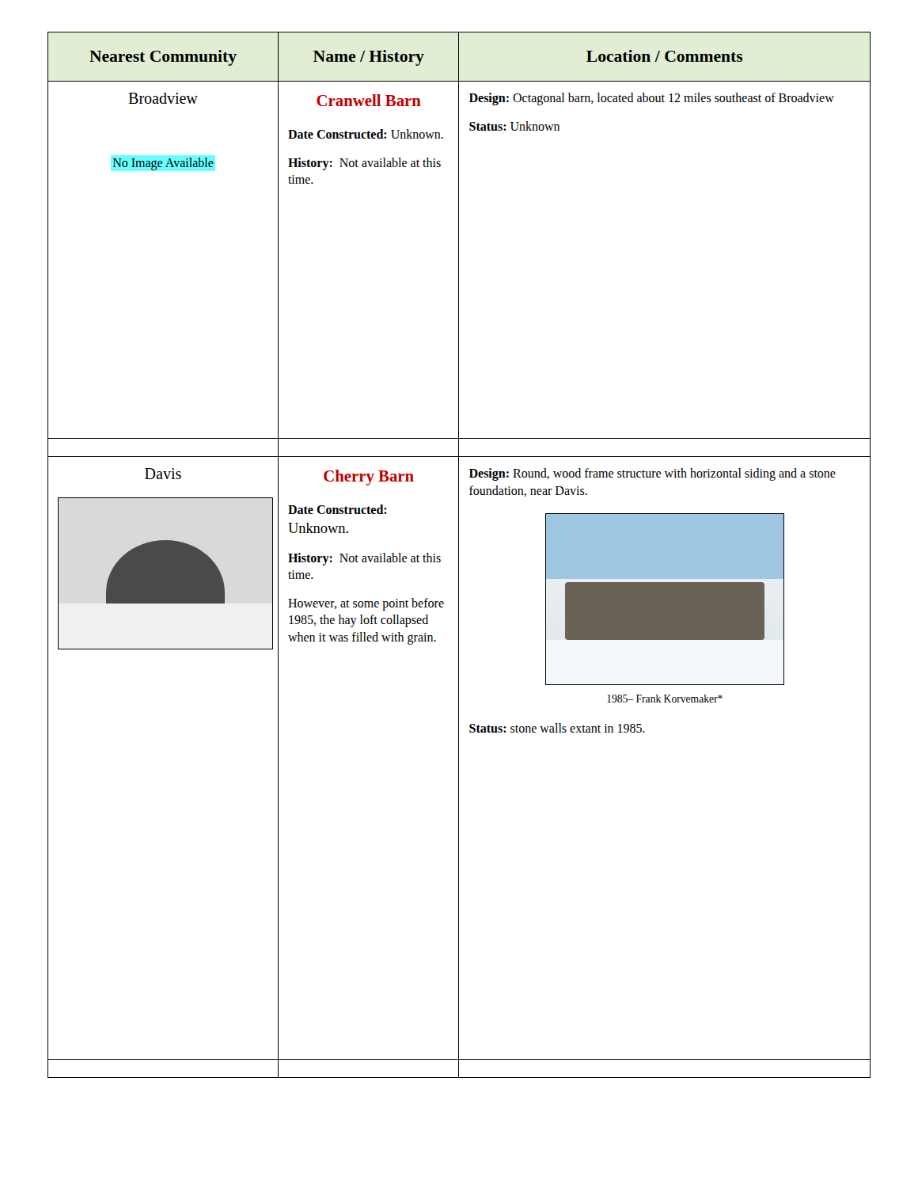| Nearest Community | Name / History | Location / Comments |
| --- | --- | --- |
| Broadview No Image Available | Cranwell Barn Date Constructed: Unknown. History: Not available at this time. | Design: Octagonal barn, located about 12 miles southeast of Broadview Status: Unknown |
| Davis | Cherry Barn Date Constructed: Unknown. History: Not available at this time. However, at some point before 1985, the hay loft collapsed when it was filled with grain. | Design: Round, wood frame structure with horizontal siding and a stone foundation, near Davis. 1985– Frank Korvemaker* Status: stone walls extant in 1985. |